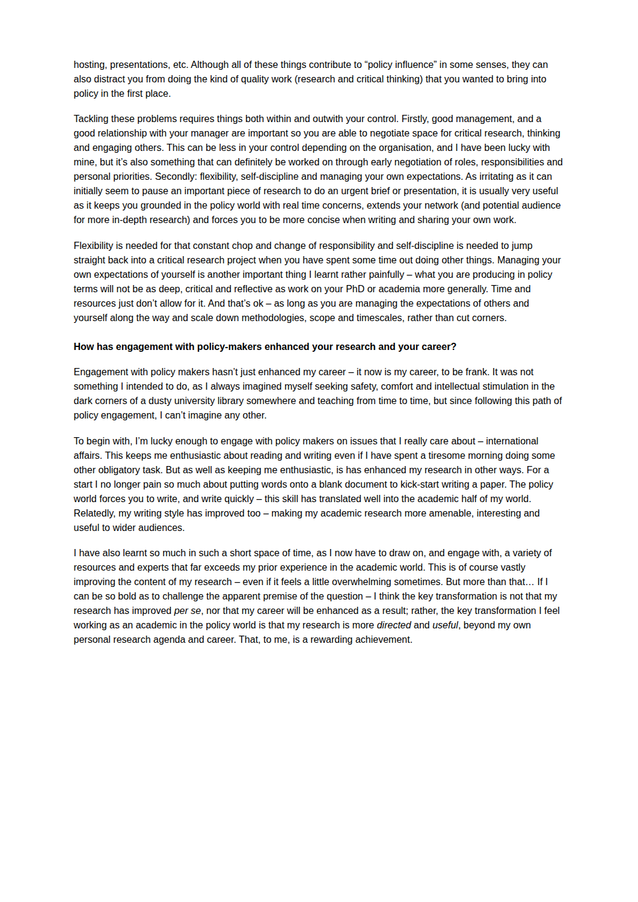hosting, presentations, etc. Although all of these things contribute to “policy influence” in some senses, they can also distract you from doing the kind of quality work (research and critical thinking) that you wanted to bring into policy in the first place.
Tackling these problems requires things both within and outwith your control. Firstly, good management, and a good relationship with your manager are important so you are able to negotiate space for critical research, thinking and engaging others. This can be less in your control depending on the organisation, and I have been lucky with mine, but it’s also something that can definitely be worked on through early negotiation of roles, responsibilities and personal priorities. Secondly: flexibility, self-discipline and managing your own expectations. As irritating as it can initially seem to pause an important piece of research to do an urgent brief or presentation, it is usually very useful as it keeps you grounded in the policy world with real time concerns, extends your network (and potential audience for more in-depth research) and forces you to be more concise when writing and sharing your own work.
Flexibility is needed for that constant chop and change of responsibility and self-discipline is needed to jump straight back into a critical research project when you have spent some time out doing other things. Managing your own expectations of yourself is another important thing I learnt rather painfully – what you are producing in policy terms will not be as deep, critical and reflective as work on your PhD or academia more generally. Time and resources just don’t allow for it. And that’s ok – as long as you are managing the expectations of others and yourself along the way and scale down methodologies, scope and timescales, rather than cut corners.
How has engagement with policy-makers enhanced your research and your career?
Engagement with policy makers hasn’t just enhanced my career – it now is my career, to be frank. It was not something I intended to do, as I always imagined myself seeking safety, comfort and intellectual stimulation in the dark corners of a dusty university library somewhere and teaching from time to time, but since following this path of policy engagement, I can’t imagine any other.
To begin with, I’m lucky enough to engage with policy makers on issues that I really care about – international affairs. This keeps me enthusiastic about reading and writing even if I have spent a tiresome morning doing some other obligatory task. But as well as keeping me enthusiastic, is has enhanced my research in other ways. For a start I no longer pain so much about putting words onto a blank document to kick-start writing a paper. The policy world forces you to write, and write quickly – this skill has translated well into the academic half of my world. Relatedly, my writing style has improved too – making my academic research more amenable, interesting and useful to wider audiences.
I have also learnt so much in such a short space of time, as I now have to draw on, and engage with, a variety of resources and experts that far exceeds my prior experience in the academic world. This is of course vastly improving the content of my research – even if it feels a little overwhelming sometimes. But more than that… If I can be so bold as to challenge the apparent premise of the question – I think the key transformation is not that my research has improved per se, nor that my career will be enhanced as a result; rather, the key transformation I feel working as an academic in the policy world is that my research is more directed and useful, beyond my own personal research agenda and career. That, to me, is a rewarding achievement.